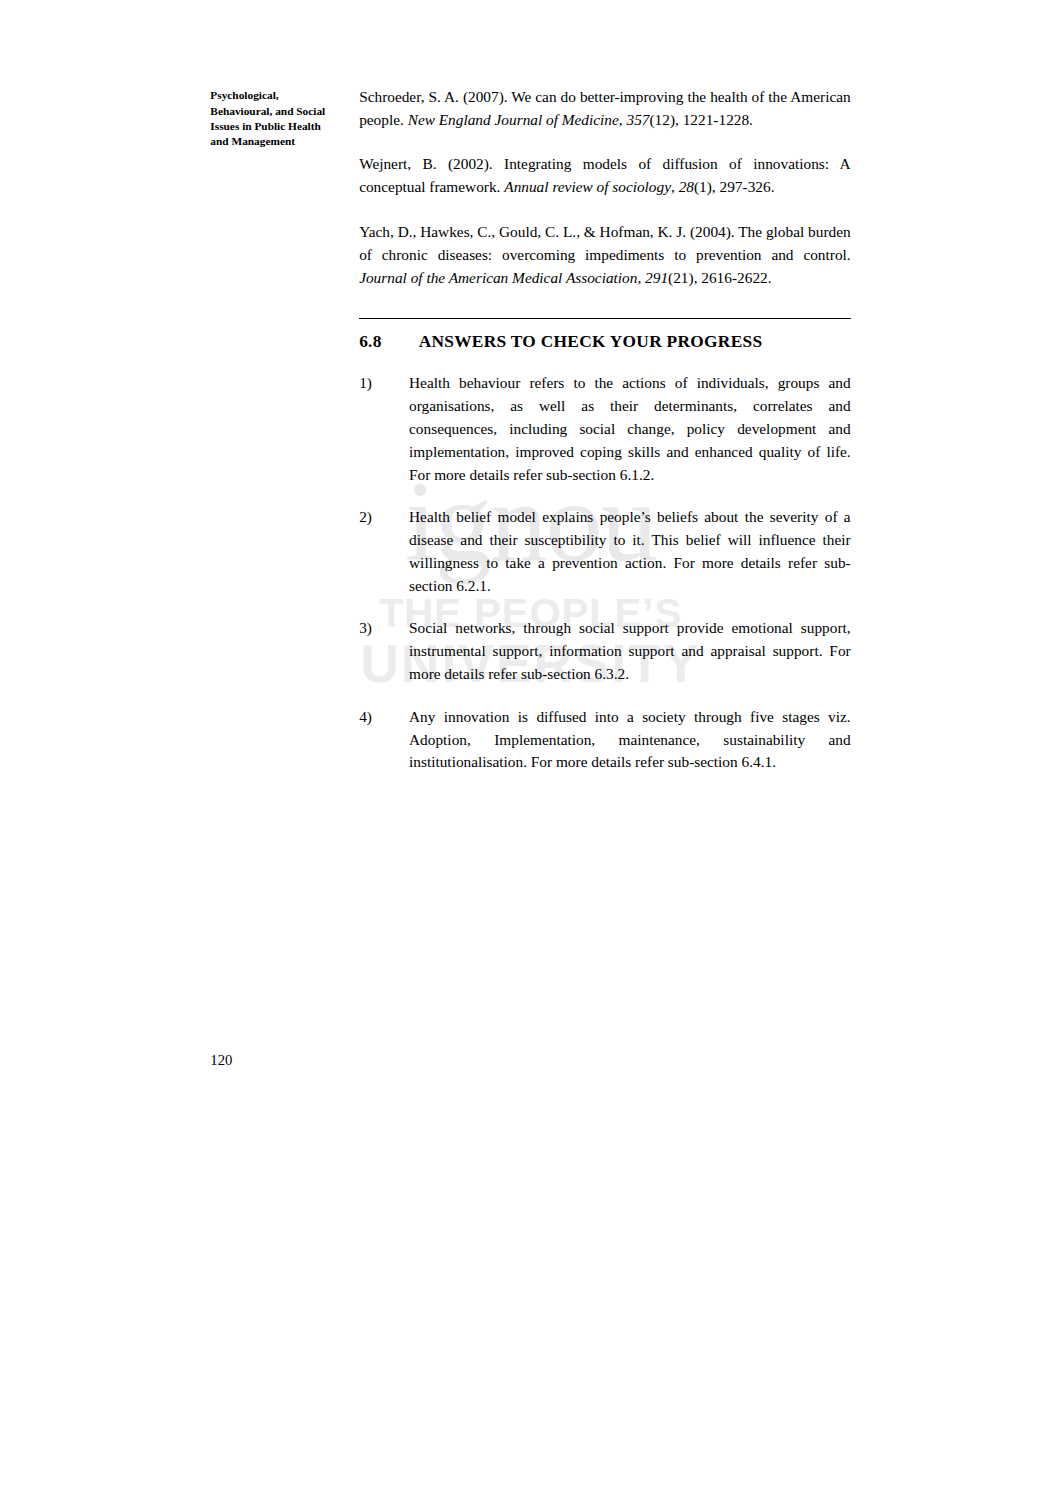ignou
THE PEOPLE’S
UNIVERSITY
Psychological, Behavioural, and Social Issues in Public Health and Management
Schroeder, S. A. (2007). We can do better-improving the health of the American people. New England Journal of Medicine, 357(12), 1221-1228.
Wejnert, B. (2002). Integrating models of diffusion of innovations: A conceptual framework. Annual review of sociology, 28(1), 297-326.
Yach, D., Hawkes, C., Gould, C. L., & Hofman, K. J. (2004). The global burden of chronic diseases: overcoming impediments to prevention and control. Journal of the American Medical Association, 291(21), 2616-2622.
6.8 ANSWERS TO CHECK YOUR PROGRESS
1) Health behaviour refers to the actions of individuals, groups and organisations, as well as their determinants, correlates and consequences, including social change, policy development and implementation, improved coping skills and enhanced quality of life. For more details refer sub-section 6.1.2.
2) Health belief model explains people’s beliefs about the severity of a disease and their susceptibility to it. This belief will influence their willingness to take a prevention action. For more details refer sub-section 6.2.1.
3) Social networks, through social support provide emotional support, instrumental support, information support and appraisal support. For more details refer sub-section 6.3.2.
4) Any innovation is diffused into a society through five stages viz. Adoption, Implementation, maintenance, sustainability and institutionalisation. For more details refer sub-section 6.4.1.
120